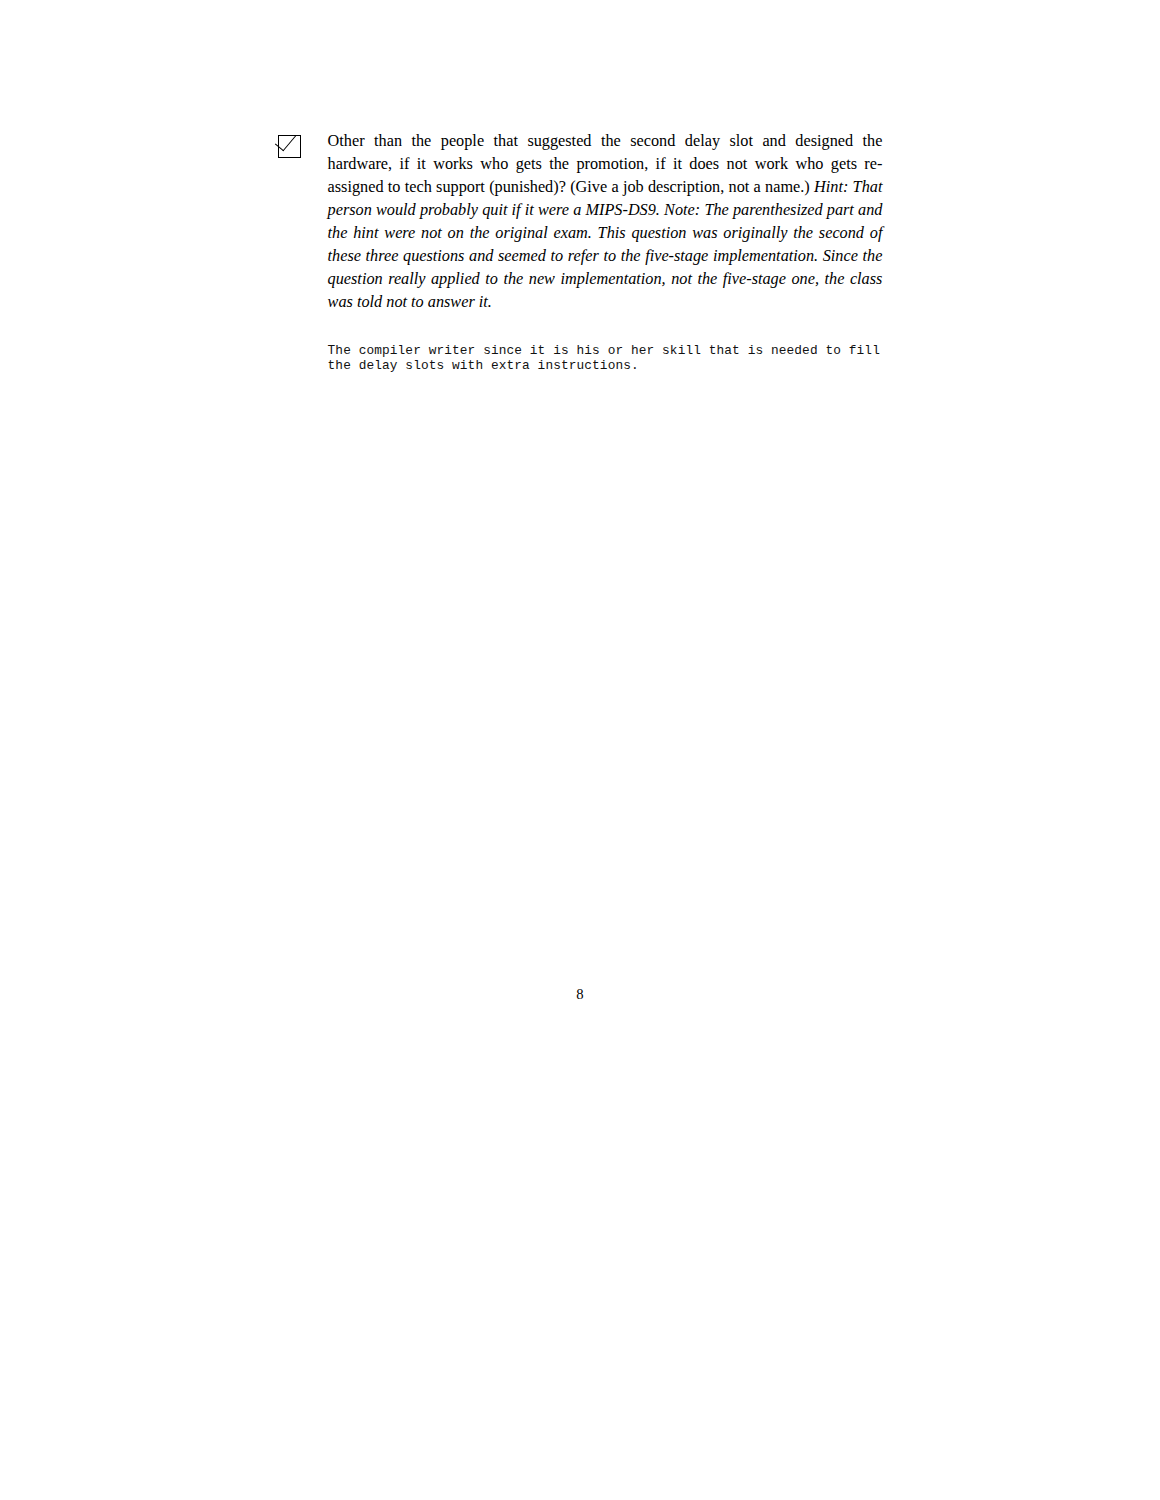Other than the people that suggested the second delay slot and designed the hardware, if it works who gets the promotion, if it does not work who gets re-assigned to tech support (punished)? (Give a job description, not a name.) Hint: That person would probably quit if it were a MIPS-DS9. Note: The parenthesized part and the hint were not on the original exam. This question was originally the second of these three questions and seemed to refer to the five-stage implementation. Since the question really applied to the new implementation, not the five-stage one, the class was told not to answer it.
The compiler writer since it is his or her skill that is needed to fill the delay slots with extra instructions.
8